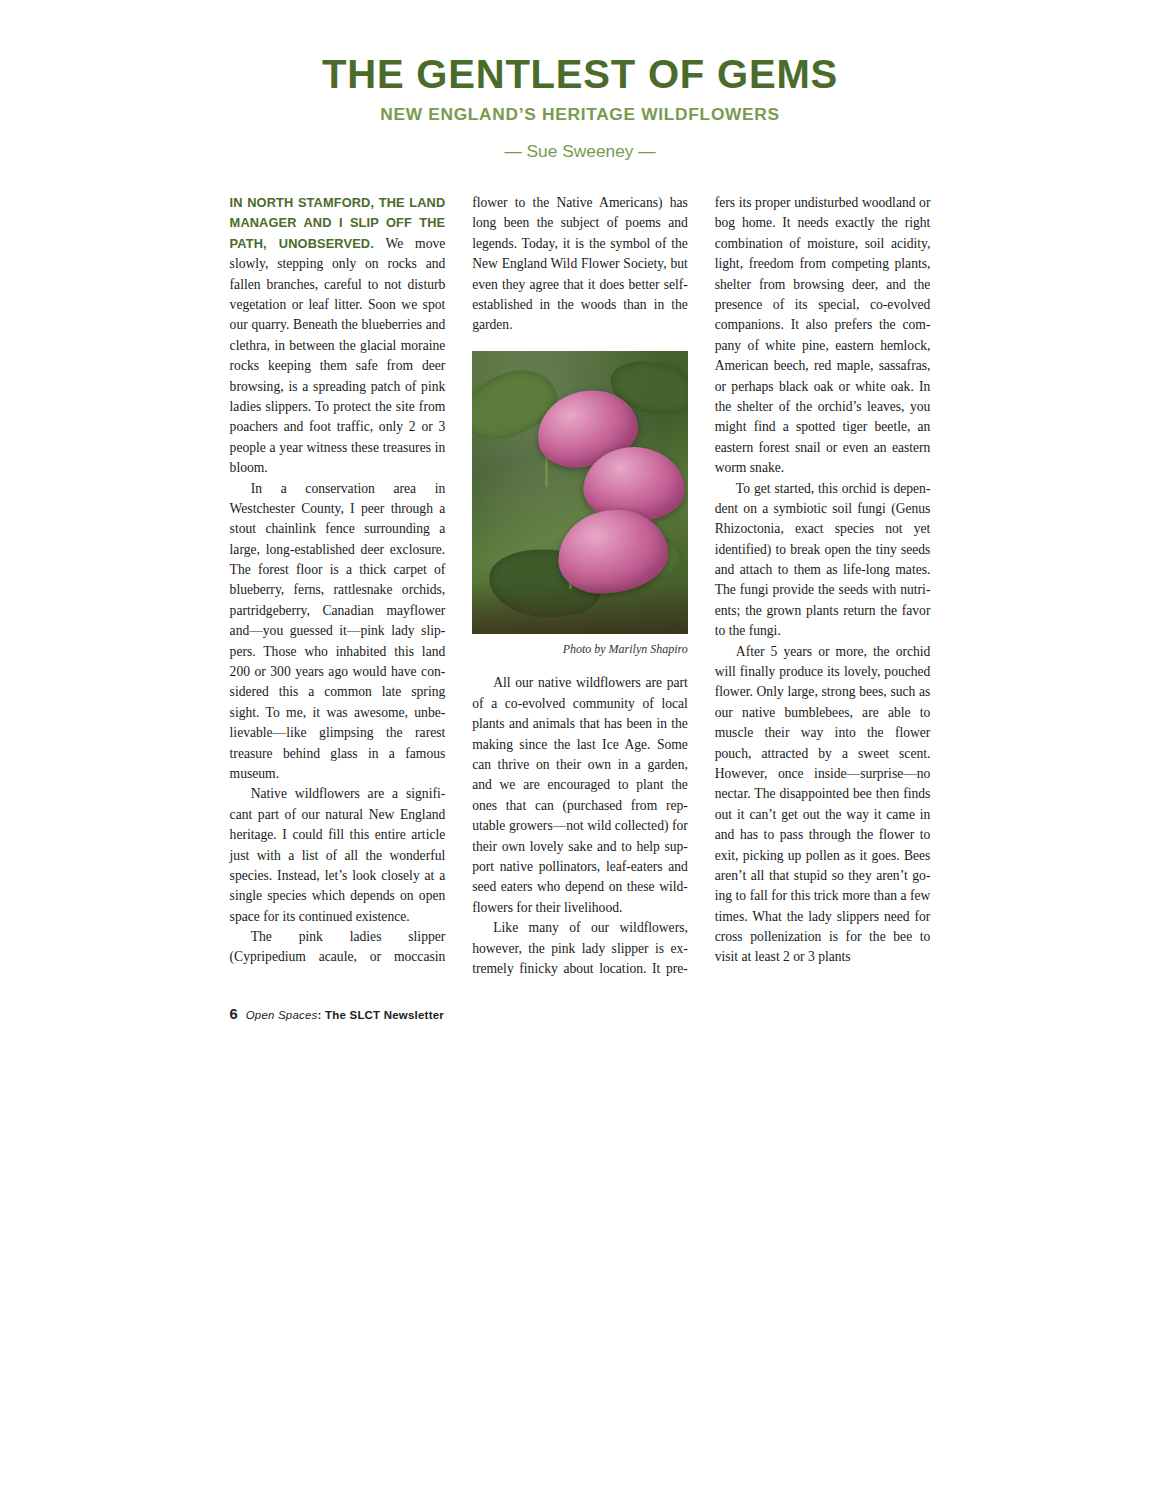The Gentlest of Gems
New England’s Heritage Wildflowers
— Sue Sweeney —
In North Stamford, the land manager and I slip off the path, unobserved. We move slowly, stepping only on rocks and fallen branches, careful to not disturb vegetation or leaf litter. Soon we spot our quarry. Beneath the blueberries and clethra, in between the glacial moraine rocks keeping them safe from deer browsing, is a spreading patch of pink ladies slippers. To protect the site from poachers and foot traffic, only 2 or 3 people a year witness these treasures in bloom.
In a conservation area in Westchester County, I peer through a stout chainlink fence surrounding a large, long-established deer exclosure. The forest floor is a thick carpet of blueberry, ferns, rattlesnake orchids, partridgeberry, Canadian mayflower and—you guessed it—pink lady slippers. Those who inhabited this land 200 or 300 years ago would have considered this a common late spring sight. To me, it was awesome, unbelievable—like glimpsing the rarest treasure behind glass in a famous museum.
Native wildflowers are a significant part of our natural New England heritage. I could fill this entire article just with a list of all the wonderful species. Instead, let’s look closely at a single species which depends on open space for its continued existence.
The pink ladies slipper (Cypripedium acaule, or moccasin flower to the Native Americans) has long been the subject of poems and legends. Today, it is the symbol of the New England Wild Flower Society, but even they agree that it does better self-established in the woods than in the garden.
Photo by Marilyn Shapiro
All our native wildflowers are part of a co-evolved community of local plants and animals that has been in the making since the last Ice Age. Some can thrive on their own in a garden, and we are encouraged to plant the ones that can (purchased from reputable growers—not wild collected) for their own lovely sake and to help support native pollinators, leaf-eaters and seed eaters who depend on these wildflowers for their livelihood.
Like many of our wildflowers, however, the pink lady slipper is extremely finicky about location. It prefers its proper undisturbed woodland or bog home. It needs exactly the right combination of moisture, soil acidity, light, freedom from competing plants, shelter from browsing deer, and the presence of its special, co-evolved companions. It also prefers the company of white pine, eastern hemlock, American beech, red maple, sassafras, or perhaps black oak or white oak. In the shelter of the orchid’s leaves, you might find a spotted tiger beetle, an eastern forest snail or even an eastern worm snake.
To get started, this orchid is dependent on a symbiotic soil fungi (Genus Rhizoctonia, exact species not yet identified) to break open the tiny seeds and attach to them as life-long mates. The fungi provide the seeds with nutrients; the grown plants return the favor to the fungi.
After 5 years or more, the orchid will finally produce its lovely, pouched flower. Only large, strong bees, such as our native bumblebees, are able to muscle their way into the flower pouch, attracted by a sweet scent. However, once inside—surprise—no nectar. The disappointed bee then finds out it can’t get out the way it came in and has to pass through the flower to exit, picking up pollen as it goes. Bees aren’t all that stupid so they aren’t going to fall for this trick more than a few times. What the lady slippers need for cross pollenization is for the bee to visit at least 2 or 3 plants
6 Open Spaces: The SLCT Newsletter